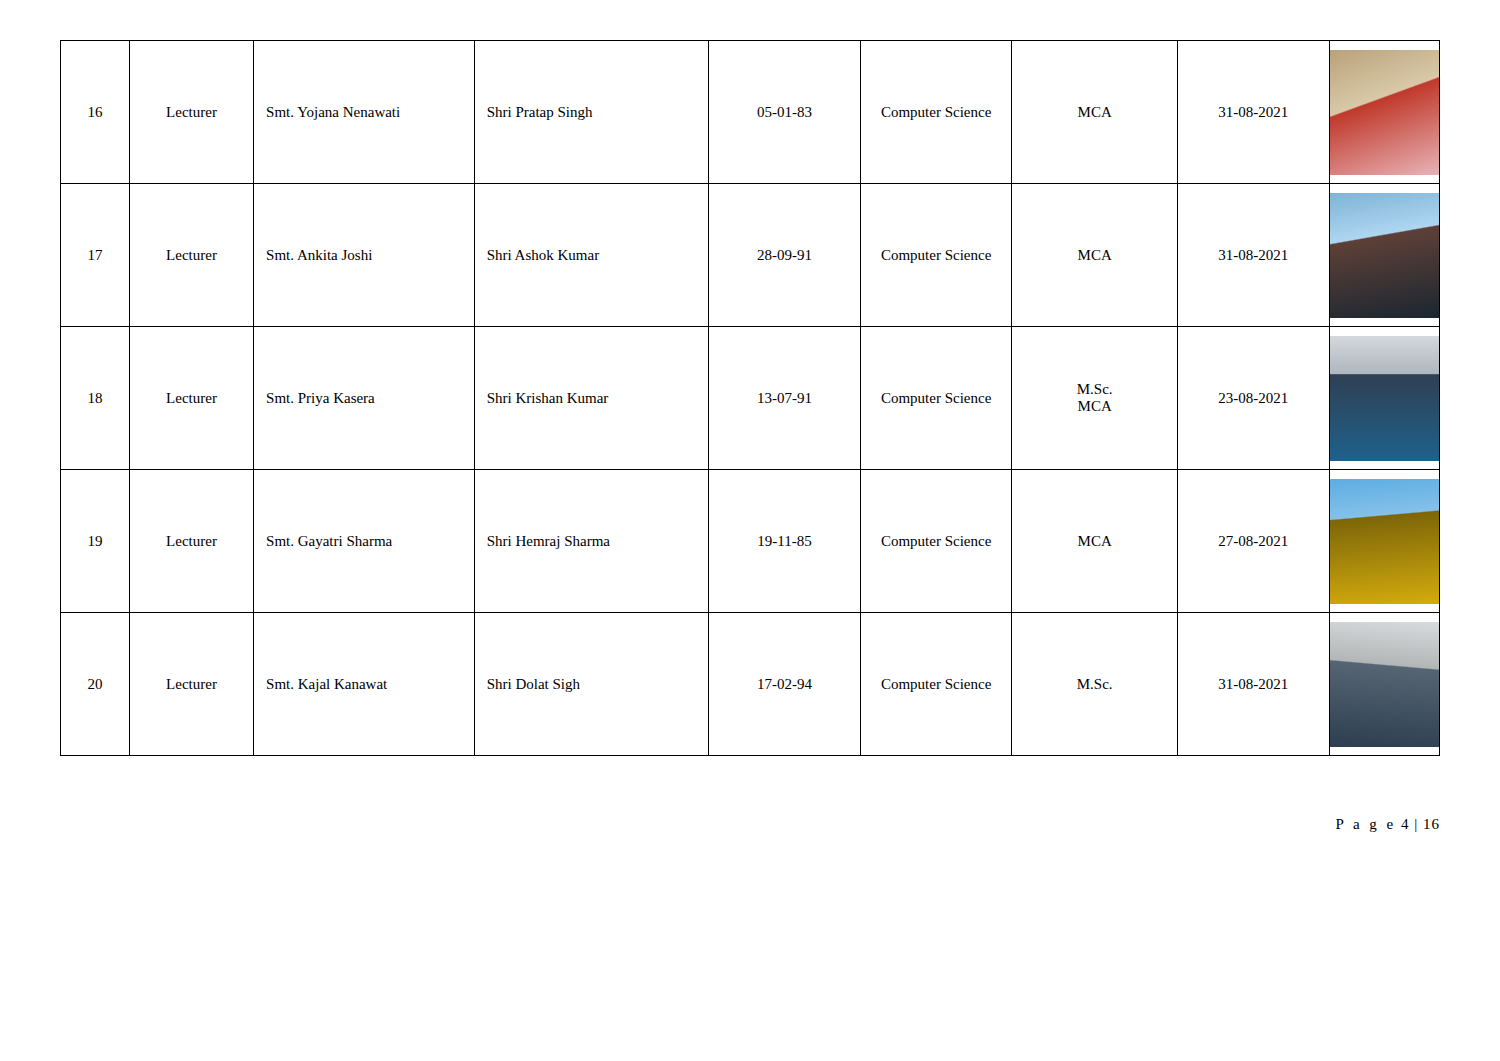| 16 | Lecturer | Smt. Yojana Nenawati | Shri Pratap Singh | 05-01-83 | Computer Science | MCA | 31-08-2021 | |
| 17 | Lecturer | Smt. Ankita Joshi | Shri Ashok Kumar | 28-09-91 | Computer Science | MCA | 31-08-2021 | |
| 18 | Lecturer | Smt. Priya Kasera | Shri Krishan Kumar | 13-07-91 | Computer Science | M.Sc. MCA | 23-08-2021 | |
| 19 | Lecturer | Smt. Gayatri Sharma | Shri Hemraj Sharma | 19-11-85 | Computer Science | MCA | 27-08-2021 | |
| 20 | Lecturer | Smt. Kajal Kanawat | Shri Dolat Sigh | 17-02-94 | Computer Science | M.Sc. | 31-08-2021 | |
P a g e 4 | 16